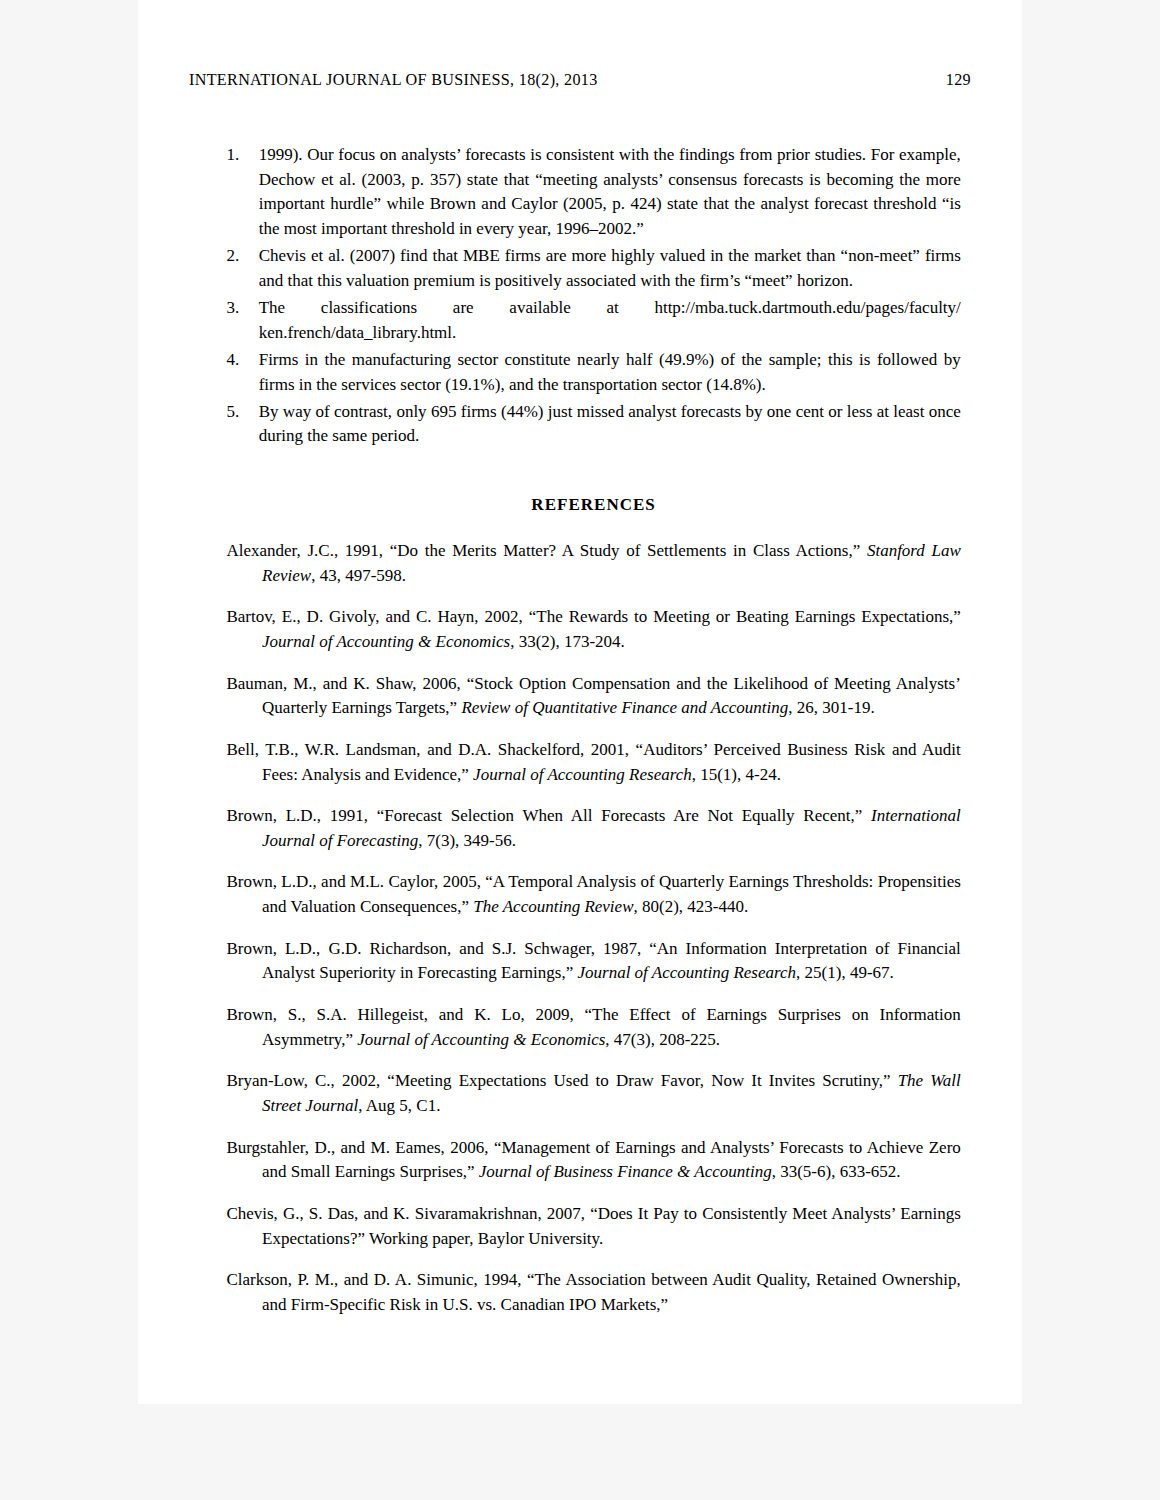International Journal of Business, 18(2), 2013 129
1. 1999). Our focus on analysts’ forecasts is consistent with the findings from prior studies. For example, Dechow et al. (2003, p. 357) state that “meeting analysts’ consensus forecasts is becoming the more important hurdle” while Brown and Caylor (2005, p. 424) state that the analyst forecast threshold “is the most important threshold in every year, 1996–2002.”
2. Chevis et al. (2007) find that MBE firms are more highly valued in the market than “non-meet” firms and that this valuation premium is positively associated with the firm’s “meet” horizon.
3. The classifications are available at http://mba.tuck.dartmouth.edu/pages/faculty/ ken.french/data_library.html.
4. Firms in the manufacturing sector constitute nearly half (49.9%) of the sample; this is followed by firms in the services sector (19.1%), and the transportation sector (14.8%).
5. By way of contrast, only 695 firms (44%) just missed analyst forecasts by one cent or less at least once during the same period.
REFERENCES
Alexander, J.C., 1991, “Do the Merits Matter? A Study of Settlements in Class Actions,” Stanford Law Review, 43, 497-598.
Bartov, E., D. Givoly, and C. Hayn, 2002, “The Rewards to Meeting or Beating Earnings Expectations,” Journal of Accounting & Economics, 33(2), 173-204.
Bauman, M., and K. Shaw, 2006, “Stock Option Compensation and the Likelihood of Meeting Analysts’ Quarterly Earnings Targets,” Review of Quantitative Finance and Accounting, 26, 301-19.
Bell, T.B., W.R. Landsman, and D.A. Shackelford, 2001, “Auditors’ Perceived Business Risk and Audit Fees: Analysis and Evidence,” Journal of Accounting Research, 15(1), 4-24.
Brown, L.D., 1991, “Forecast Selection When All Forecasts Are Not Equally Recent,” International Journal of Forecasting, 7(3), 349-56.
Brown, L.D., and M.L. Caylor, 2005, “A Temporal Analysis of Quarterly Earnings Thresholds: Propensities and Valuation Consequences,” The Accounting Review, 80(2), 423-440.
Brown, L.D., G.D. Richardson, and S.J. Schwager, 1987, “An Information Interpretation of Financial Analyst Superiority in Forecasting Earnings,” Journal of Accounting Research, 25(1), 49-67.
Brown, S., S.A. Hillegeist, and K. Lo, 2009, “The Effect of Earnings Surprises on Information Asymmetry,” Journal of Accounting & Economics, 47(3), 208-225.
Bryan-Low, C., 2002, “Meeting Expectations Used to Draw Favor, Now It Invites Scrutiny,” The Wall Street Journal, Aug 5, C1.
Burgstahler, D., and M. Eames, 2006, “Management of Earnings and Analysts’ Forecasts to Achieve Zero and Small Earnings Surprises,” Journal of Business Finance & Accounting, 33(5-6), 633-652.
Chevis, G., S. Das, and K. Sivaramakrishnan, 2007, “Does It Pay to Consistently Meet Analysts’ Earnings Expectations?” Working paper, Baylor University.
Clarkson, P. M., and D. A. Simunic, 1994, “The Association between Audit Quality, Retained Ownership, and Firm-Specific Risk in U.S. vs. Canadian IPO Markets,”